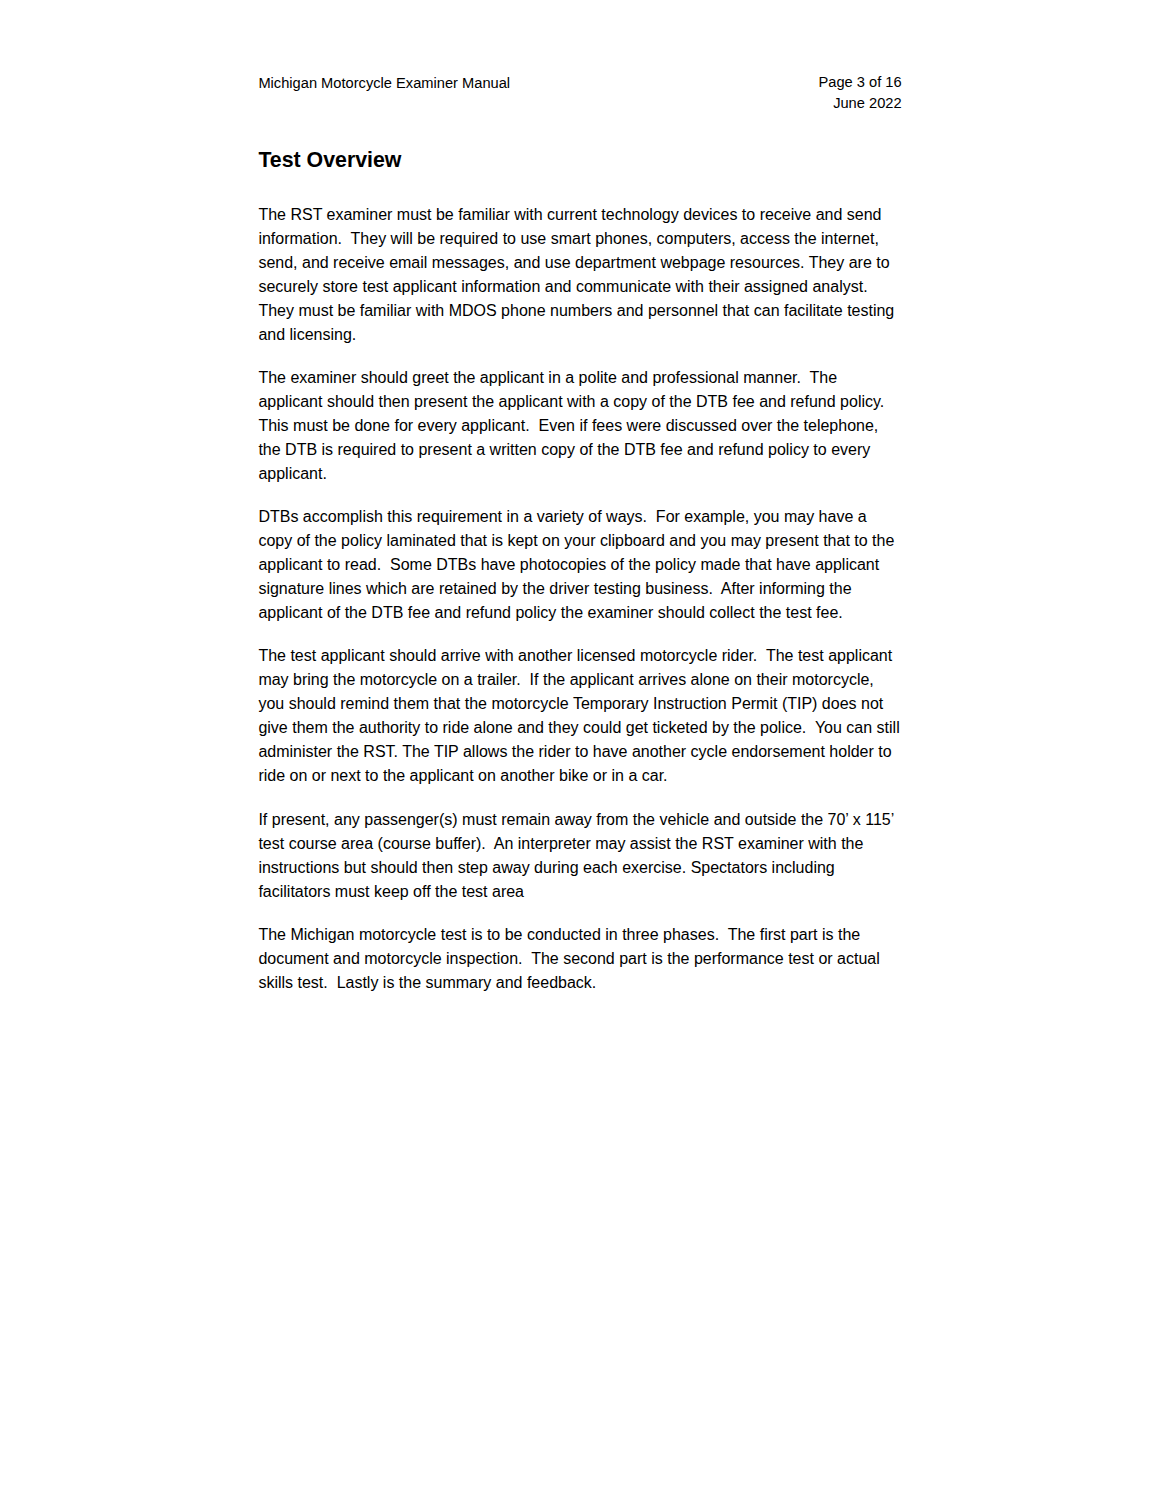Michigan Motorcycle Examiner Manual
Page 3 of 16
June 2022
Test Overview
The RST examiner must be familiar with current technology devices to receive and send information. They will be required to use smart phones, computers, access the internet, send, and receive email messages, and use department webpage resources. They are to securely store test applicant information and communicate with their assigned analyst. They must be familiar with MDOS phone numbers and personnel that can facilitate testing and licensing.
The examiner should greet the applicant in a polite and professional manner. The applicant should then present the applicant with a copy of the DTB fee and refund policy. This must be done for every applicant. Even if fees were discussed over the telephone, the DTB is required to present a written copy of the DTB fee and refund policy to every applicant.
DTBs accomplish this requirement in a variety of ways. For example, you may have a copy of the policy laminated that is kept on your clipboard and you may present that to the applicant to read. Some DTBs have photocopies of the policy made that have applicant signature lines which are retained by the driver testing business. After informing the applicant of the DTB fee and refund policy the examiner should collect the test fee.
The test applicant should arrive with another licensed motorcycle rider. The test applicant may bring the motorcycle on a trailer. If the applicant arrives alone on their motorcycle, you should remind them that the motorcycle Temporary Instruction Permit (TIP) does not give them the authority to ride alone and they could get ticketed by the police. You can still administer the RST. The TIP allows the rider to have another cycle endorsement holder to ride on or next to the applicant on another bike or in a car.
If present, any passenger(s) must remain away from the vehicle and outside the 70’ x 115’ test course area (course buffer). An interpreter may assist the RST examiner with the instructions but should then step away during each exercise. Spectators including facilitators must keep off the test area
The Michigan motorcycle test is to be conducted in three phases. The first part is the document and motorcycle inspection. The second part is the performance test or actual skills test. Lastly is the summary and feedback.